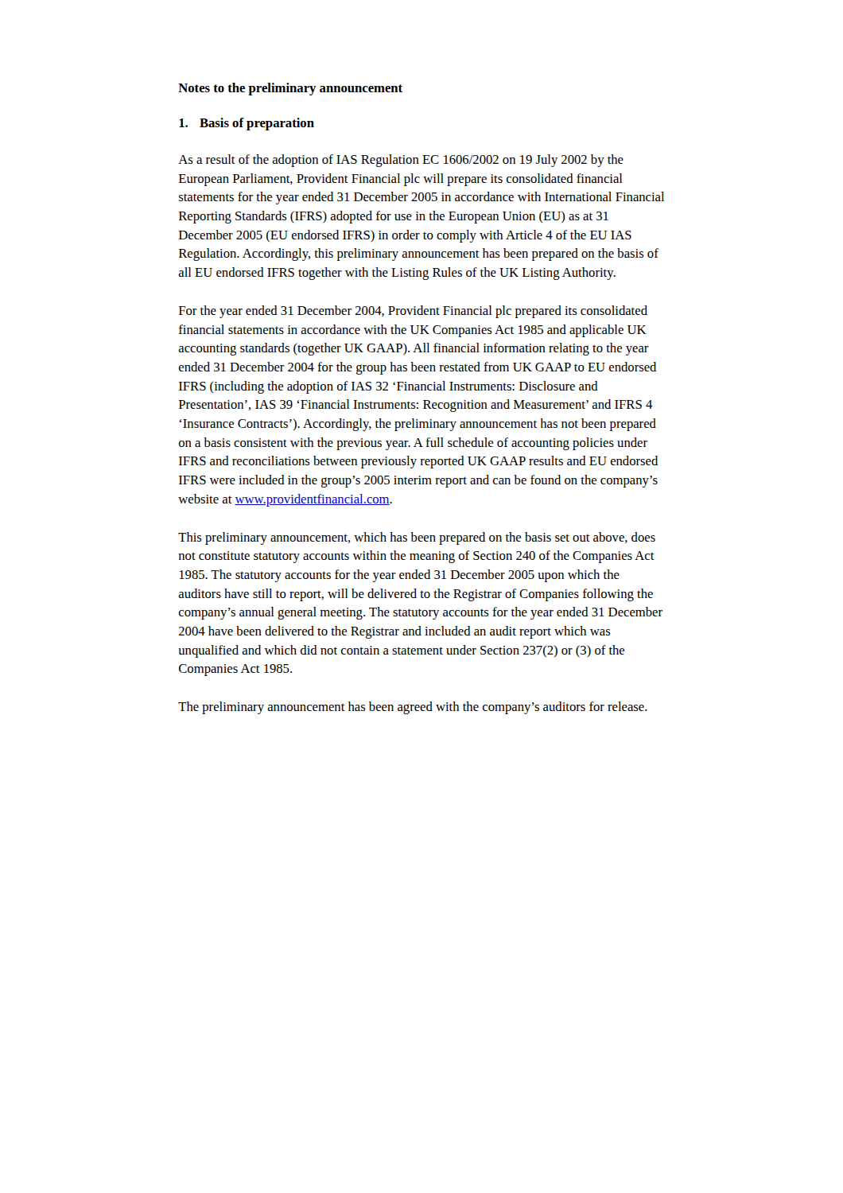Notes to the preliminary announcement
1. Basis of preparation
As a result of the adoption of IAS Regulation EC 1606/2002 on 19 July 2002 by the European Parliament, Provident Financial plc will prepare its consolidated financial statements for the year ended 31 December 2005 in accordance with International Financial Reporting Standards (IFRS) adopted for use in the European Union (EU) as at 31 December 2005 (EU endorsed IFRS) in order to comply with Article 4 of the EU IAS Regulation. Accordingly, this preliminary announcement has been prepared on the basis of all EU endorsed IFRS together with the Listing Rules of the UK Listing Authority.
For the year ended 31 December 2004, Provident Financial plc prepared its consolidated financial statements in accordance with the UK Companies Act 1985 and applicable UK accounting standards (together UK GAAP). All financial information relating to the year ended 31 December 2004 for the group has been restated from UK GAAP to EU endorsed IFRS (including the adoption of IAS 32 ‘Financial Instruments: Disclosure and Presentation’, IAS 39 ‘Financial Instruments: Recognition and Measurement’ and IFRS 4 ‘Insurance Contracts’). Accordingly, the preliminary announcement has not been prepared on a basis consistent with the previous year. A full schedule of accounting policies under IFRS and reconciliations between previously reported UK GAAP results and EU endorsed IFRS were included in the group’s 2005 interim report and can be found on the company’s website at www.providentfinancial.com.
This preliminary announcement, which has been prepared on the basis set out above, does not constitute statutory accounts within the meaning of Section 240 of the Companies Act 1985. The statutory accounts for the year ended 31 December 2005 upon which the auditors have still to report, will be delivered to the Registrar of Companies following the company’s annual general meeting. The statutory accounts for the year ended 31 December 2004 have been delivered to the Registrar and included an audit report which was unqualified and which did not contain a statement under Section 237(2) or (3) of the Companies Act 1985.
The preliminary announcement has been agreed with the company’s auditors for release.